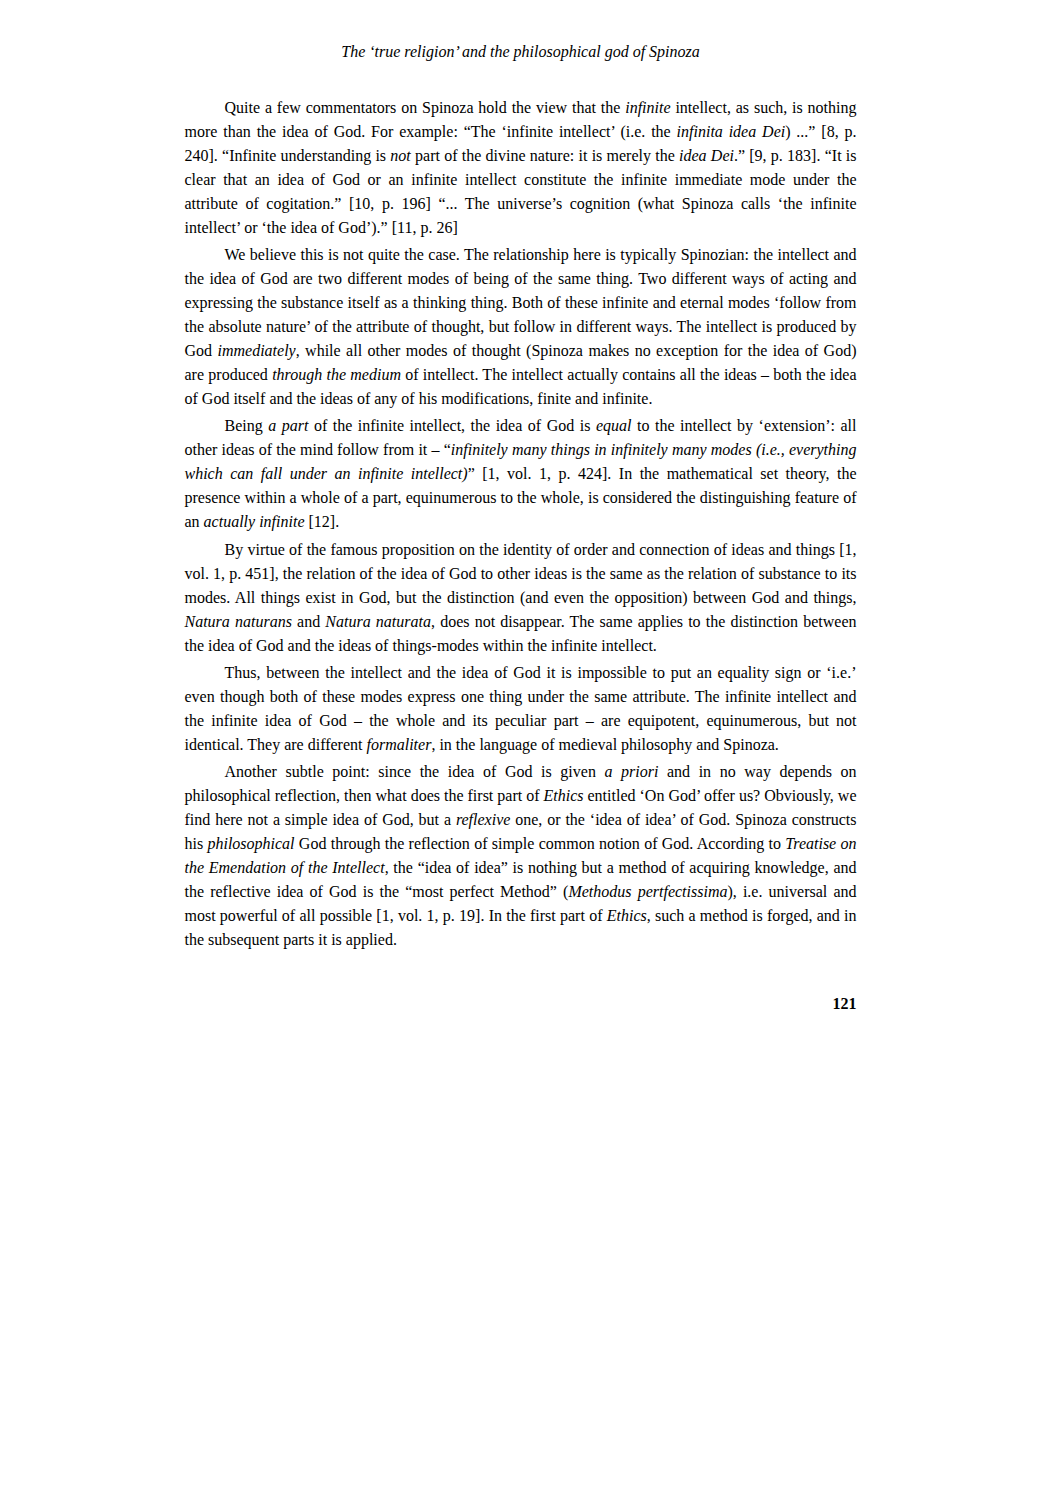The ‘true religion’ and the philosophical god of Spinoza
Quite a few commentators on Spinoza hold the view that the infinite intellect, as such, is nothing more than the idea of God. For example: “The ‘infinite intellect’ (i.e. the infinita idea Dei) ...” [8, p. 240]. “Infinite understanding is not part of the divine nature: it is merely the idea Dei.” [9, p. 183]. “It is clear that an idea of God or an infinite intellect constitute the infinite immediate mode under the attribute of cogitation.” [10, p. 196] “... The universe’s cognition (what Spinoza calls ‘the infinite intellect’ or ‘the idea of God’).” [11, p. 26]
We believe this is not quite the case. The relationship here is typically Spinozian: the intellect and the idea of God are two different modes of being of the same thing. Two different ways of acting and expressing the substance itself as a thinking thing. Both of these infinite and eternal modes ‘follow from the absolute nature’ of the attribute of thought, but follow in different ways. The intellect is produced by God immediately, while all other modes of thought (Spinoza makes no exception for the idea of God) are produced through the medium of intellect. The intellect actually contains all the ideas – both the idea of God itself and the ideas of any of his modifications, finite and infinite.
Being a part of the infinite intellect, the idea of God is equal to the intellect by ‘extension’: all other ideas of the mind follow from it – “infinitely many things in infinitely many modes (i.e., everything which can fall under an infinite intellect)” [1, vol. 1, p. 424]. In the mathematical set theory, the presence within a whole of a part, equinumerous to the whole, is considered the distinguishing feature of an actually infinite [12].
By virtue of the famous proposition on the identity of order and connection of ideas and things [1, vol. 1, p. 451], the relation of the idea of God to other ideas is the same as the relation of substance to its modes. All things exist in God, but the distinction (and even the opposition) between God and things, Natura naturans and Natura naturata, does not disappear. The same applies to the distinction between the idea of God and the ideas of things-modes within the infinite intellect.
Thus, between the intellect and the idea of God it is impossible to put an equality sign or ‘i.e.’ even though both of these modes express one thing under the same attribute. The infinite intellect and the infinite idea of God – the whole and its peculiar part – are equipotent, equinumerous, but not identical. They are different formaliter, in the language of medieval philosophy and Spinoza.
Another subtle point: since the idea of God is given a priori and in no way depends on philosophical reflection, then what does the first part of Ethics entitled ‘On God’ offer us? Obviously, we find here not a simple idea of God, but a reflexive one, or the ‘idea of idea’ of God. Spinoza constructs his philosophical God through the reflection of simple common notion of God. According to Treatise on the Emendation of the Intellect, the “idea of idea” is nothing but a method of acquiring knowledge, and the reflective idea of God is the “most perfect Method” (Methodus pertfectissima), i.e. universal and most powerful of all possible [1, vol. 1, p. 19]. In the first part of Ethics, such a method is forged, and in the subsequent parts it is applied.
121